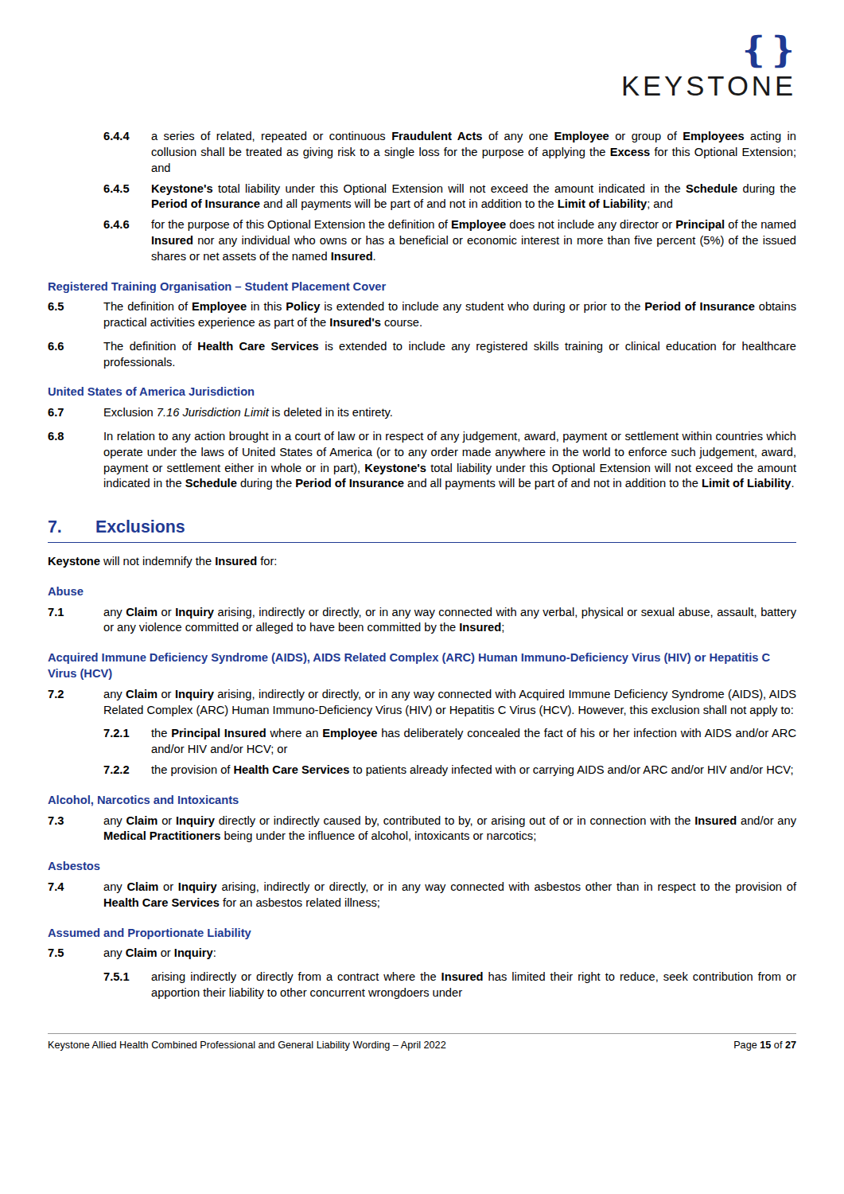❴❵
KEYSTONE
6.4.4
a series of related, repeated or continuous Fraudulent Acts of any one Employee or group of Employees acting in collusion shall be treated as giving risk to a single loss for the purpose of applying the Excess for this Optional Extension; and
6.4.5
Keystone's total liability under this Optional Extension will not exceed the amount indicated in the Schedule during the Period of Insurance and all payments will be part of and not in addition to the Limit of Liability; and
6.4.6
for the purpose of this Optional Extension the definition of Employee does not include any director or Principal of the named Insured nor any individual who owns or has a beneficial or economic interest in more than five percent (5%) of the issued shares or net assets of the named Insured.
Registered Training Organisation – Student Placement Cover
6.5
The definition of Employee in this Policy is extended to include any student who during or prior to the Period of Insurance obtains practical activities experience as part of the Insured's course.
6.6
The definition of Health Care Services is extended to include any registered skills training or clinical education for healthcare professionals.
United States of America Jurisdiction
6.7
Exclusion 7.16 Jurisdiction Limit is deleted in its entirety.
6.8
In relation to any action brought in a court of law or in respect of any judgement, award, payment or settlement within countries which operate under the laws of United States of America (or to any order made anywhere in the world to enforce such judgement, award, payment or settlement either in whole or in part), Keystone's total liability under this Optional Extension will not exceed the amount indicated in the Schedule during the Period of Insurance and all payments will be part of and not in addition to the Limit of Liability.
7. Exclusions
Keystone will not indemnify the Insured for:
Abuse
7.1
any Claim or Inquiry arising, indirectly or directly, or in any way connected with any verbal, physical or sexual abuse, assault, battery or any violence committed or alleged to have been committed by the Insured;
Acquired Immune Deficiency Syndrome (AIDS), AIDS Related Complex (ARC) Human Immuno-Deficiency Virus (HIV) or Hepatitis C Virus (HCV)
7.2
any Claim or Inquiry arising, indirectly or directly, or in any way connected with Acquired Immune Deficiency Syndrome (AIDS), AIDS Related Complex (ARC) Human Immuno-Deficiency Virus (HIV) or Hepatitis C Virus (HCV). However, this exclusion shall not apply to:
7.2.1
the Principal Insured where an Employee has deliberately concealed the fact of his or her infection with AIDS and/or ARC and/or HIV and/or HCV; or
7.2.2
the provision of Health Care Services to patients already infected with or carrying AIDS and/or ARC and/or HIV and/or HCV;
Alcohol, Narcotics and Intoxicants
7.3
any Claim or Inquiry directly or indirectly caused by, contributed to by, or arising out of or in connection with the Insured and/or any Medical Practitioners being under the influence of alcohol, intoxicants or narcotics;
Asbestos
7.4
any Claim or Inquiry arising, indirectly or directly, or in any way connected with asbestos other than in respect to the provision of Health Care Services for an asbestos related illness;
Assumed and Proportionate Liability
7.5
any Claim or Inquiry:
7.5.1
arising indirectly or directly from a contract where the Insured has limited their right to reduce, seek contribution from or apportion their liability to other concurrent wrongdoers under
Keystone Allied Health Combined Professional and General Liability Wording – April 2022
Page 15 of 27